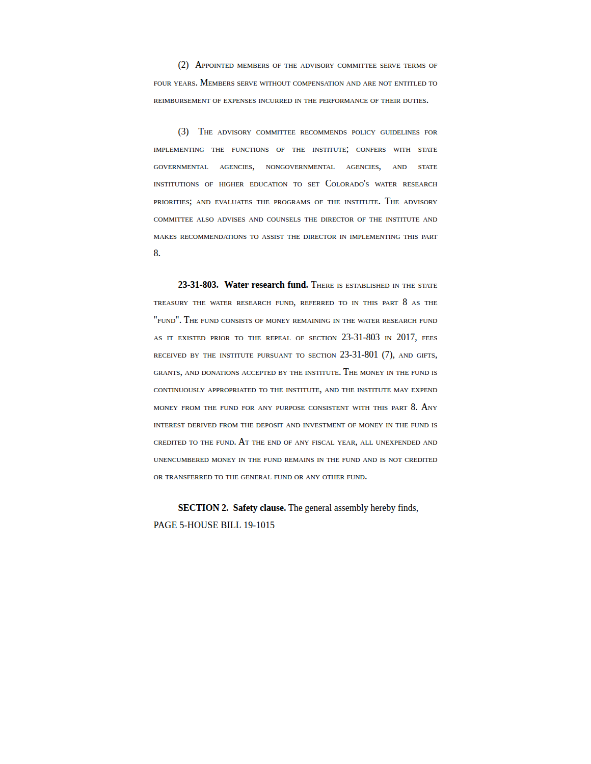(2) Appointed members of the advisory committee serve terms of four years. Members serve without compensation and are not entitled to reimbursement of expenses incurred in the performance of their duties.
(3) The advisory committee recommends policy guidelines for implementing the functions of the institute; confers with state governmental agencies, nongovernmental agencies, and state institutions of higher education to set Colorado's water research priorities; and evaluates the programs of the institute. The advisory committee also advises and counsels the director of the institute and makes recommendations to assist the director in implementing this part 8.
23-31-803. Water research fund. There is established in the state treasury the water research fund, referred to in this part 8 as the "fund". The fund consists of money remaining in the water research fund as it existed prior to the repeal of section 23-31-803 in 2017, fees received by the institute pursuant to section 23-31-801 (7), and gifts, grants, and donations accepted by the institute. The money in the fund is continuously appropriated to the institute, and the institute may expend money from the fund for any purpose consistent with this part 8. Any interest derived from the deposit and investment of money in the fund is credited to the fund. At the end of any fiscal year, all unexpended and unencumbered money in the fund remains in the fund and is not credited or transferred to the general fund or any other fund.
SECTION 2. Safety clause. The general assembly hereby finds,
PAGE 5-HOUSE BILL 19-1015